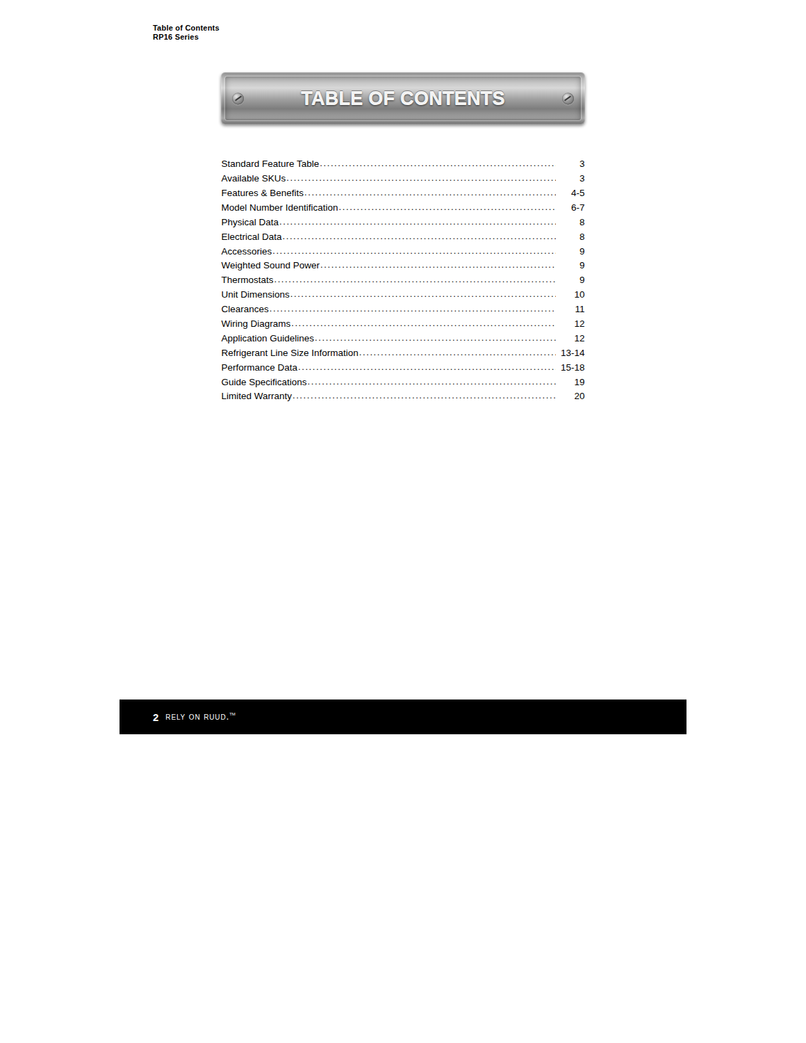Table of Contents RP16 Series
TABLE OF CONTENTS
Standard Feature Table................................................................................................. 3
Available SKUs................................................................................................. 3
Features & Benefits................................................................................................. 4-5
Model Number Identification................................................................................................. 6-7
Physical Data................................................................................................. 8
Electrical Data................................................................................................. 8
Accessories................................................................................................. 9
Weighted Sound Power................................................................................................. 9
Thermostats................................................................................................. 9
Unit Dimensions................................................................................................. 10
Clearances................................................................................................. 11
Wiring Diagrams................................................................................................. 12
Application Guidelines................................................................................................. 12
Refrigerant Line Size Information................................................................................................. 13-14
Performance Data................................................................................................. 15-18
Guide Specifications................................................................................................. 19
Limited Warranty................................................................................................. 20
2 Rely on Ruud.TM